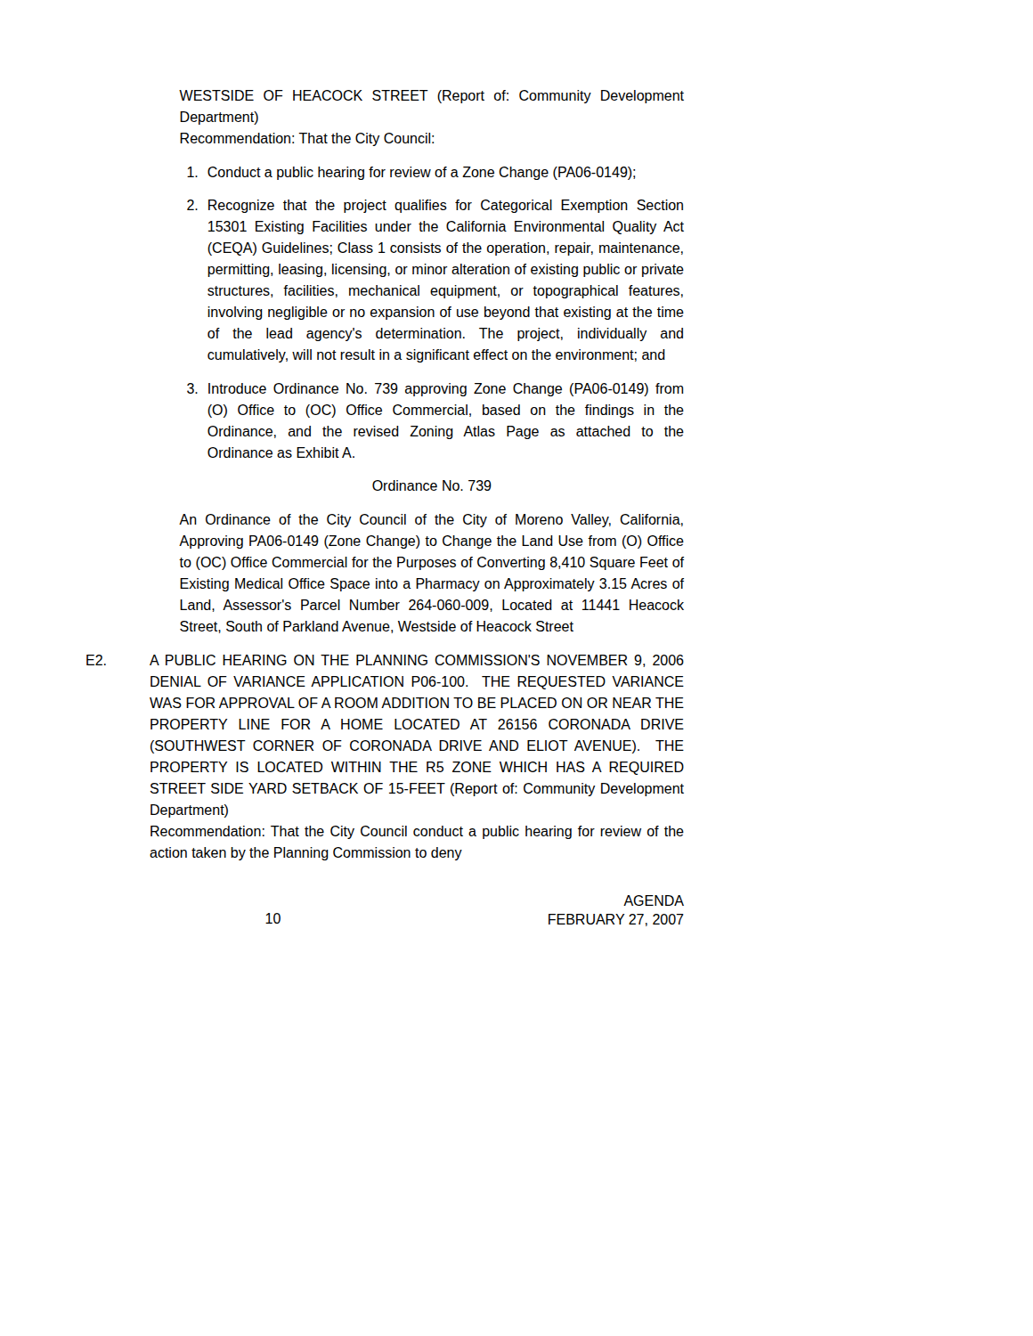WESTSIDE OF HEACOCK STREET (Report of: Community Development Department)
Recommendation: That the City Council:
Conduct a public hearing for review of a Zone Change (PA06-0149);
Recognize that the project qualifies for Categorical Exemption Section 15301 Existing Facilities under the California Environmental Quality Act (CEQA) Guidelines; Class 1 consists of the operation, repair, maintenance, permitting, leasing, licensing, or minor alteration of existing public or private structures, facilities, mechanical equipment, or topographical features, involving negligible or no expansion of use beyond that existing at the time of the lead agency's determination. The project, individually and cumulatively, will not result in a significant effect on the environment; and
Introduce Ordinance No. 739 approving Zone Change (PA06-0149) from (O) Office to (OC) Office Commercial, based on the findings in the Ordinance, and the revised Zoning Atlas Page as attached to the Ordinance as Exhibit A.
Ordinance No. 739
An Ordinance of the City Council of the City of Moreno Valley, California, Approving PA06-0149 (Zone Change) to Change the Land Use from (O) Office to (OC) Office Commercial for the Purposes of Converting 8,410 Square Feet of Existing Medical Office Space into a Pharmacy on Approximately 3.15 Acres of Land, Assessor's Parcel Number 264-060-009, Located at 11441 Heacock Street, South of Parkland Avenue, Westside of Heacock Street
E2.
A PUBLIC HEARING ON THE PLANNING COMMISSION'S NOVEMBER 9, 2006 DENIAL OF VARIANCE APPLICATION P06-100. THE REQUESTED VARIANCE WAS FOR APPROVAL OF A ROOM ADDITION TO BE PLACED ON OR NEAR THE PROPERTY LINE FOR A HOME LOCATED AT 26156 CORONADA DRIVE (SOUTHWEST CORNER OF CORONADA DRIVE AND ELIOT AVENUE). THE PROPERTY IS LOCATED WITHIN THE R5 ZONE WHICH HAS A REQUIRED STREET SIDE YARD SETBACK OF 15-FEET (Report of: Community Development Department)
Recommendation: That the City Council conduct a public hearing for review of the action taken by the Planning Commission to deny
10
AGENDA
FEBRUARY 27, 2007